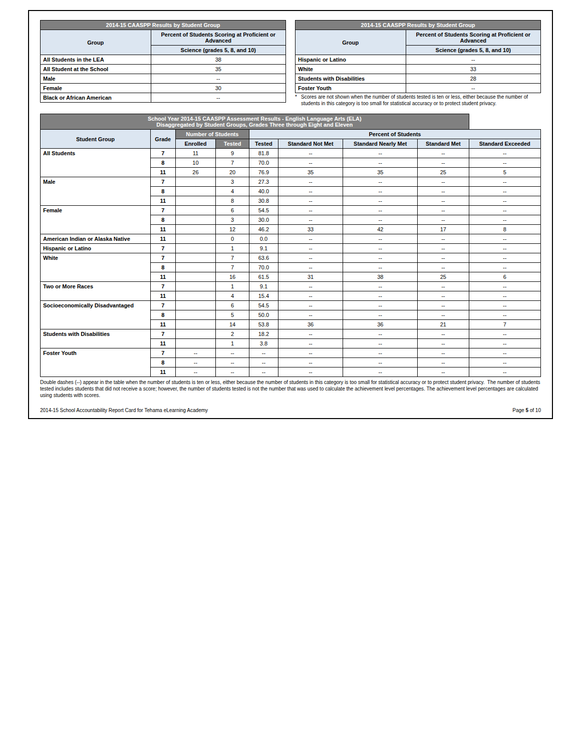| 2014-15 CAASPP Results by Student Group |
| Group | Percent of Students Scoring at Proficient or Advanced |
| Science (grades 5, 8, and 10) |
| All Students in the LEA | 38 |
| All Student at the School | 35 |
| Male | -- |
| Female | 30 |
| Black or African American | -- |
| 2014-15 CAASPP Results by Student Group |
| Group | Percent of Students Scoring at Proficient or Advanced |
| Science (grades 5, 8, and 10) |
| Hispanic or Latino | -- |
| White | 33 |
| Students with Disabilities | 28 |
| Foster Youth | -- |
*Scores are not shown when the number of students tested is ten or less, either because the number of students in this category is too small for statistical accuracy or to protect student privacy.
| School Year 2014-15 CAASPP Assessment Results - English Language Arts (ELA) Disaggregated by Student Groups, Grades Three through Eight and Eleven |
| Student Group | Grade | Number of Students | Percent of Students |
| Enrolled | Tested | Tested | Standard Not Met | Standard Nearly Met | Standard Met | Standard Exceeded |
| All Students | 7 | 11 | 9 | 81.8 | -- | -- | -- | -- |
| 8 | 10 | 7 | 70.0 | -- | -- | -- | -- |
| 11 | 26 | 20 | 76.9 | 35 | 35 | 25 | 5 |
| Male | 7 | | 3 | 27.3 | -- | -- | -- | -- |
| 8 | | 4 | 40.0 | -- | -- | -- | -- |
| 11 | | 8 | 30.8 | -- | -- | -- | -- |
| Female | 7 | | 6 | 54.5 | -- | -- | -- | -- |
| 8 | | 3 | 30.0 | -- | -- | -- | -- |
| 11 | | 12 | 46.2 | 33 | 42 | 17 | 8 |
| American Indian or Alaska Native | 11 | | 0 | 0.0 | -- | -- | -- | -- |
| Hispanic or Latino | 7 | | 1 | 9.1 | -- | -- | -- | -- |
| White | 7 | | 7 | 63.6 | -- | -- | -- | -- |
| 8 | | 7 | 70.0 | -- | -- | -- | -- |
| 11 | | 16 | 61.5 | 31 | 38 | 25 | 6 |
| Two or More Races | 7 | | 1 | 9.1 | -- | -- | -- | -- |
| 11 | | 4 | 15.4 | -- | -- | -- | -- |
| Socioeconomically Disadvantaged | 7 | | 6 | 54.5 | -- | -- | -- | -- |
| 8 | | 5 | 50.0 | -- | -- | -- | -- |
| 11 | | 14 | 53.8 | 36 | 36 | 21 | 7 |
| Students with Disabilities | 7 | | 2 | 18.2 | -- | -- | -- | -- |
| 11 | | 1 | 3.8 | -- | -- | -- | -- |
| Foster Youth | 7 | -- | -- | -- | -- | -- | -- | -- |
| 8 | -- | -- | -- | -- | -- | -- | -- |
| 11 | -- | -- | -- | -- | -- | -- | -- |
Double dashes (--) appear in the table when the number of students is ten or less, either because the number of students in this category is too small for statistical accuracy or to protect student privacy. The number of students tested includes students that did not receive a score; however, the number of students tested is not the number that was used to calculate the achievement level percentages. The achievement level percentages are calculated using students with scores.
2014-15 School Accountability Report Card for Tehama eLearning Academy
Page 5 of 10